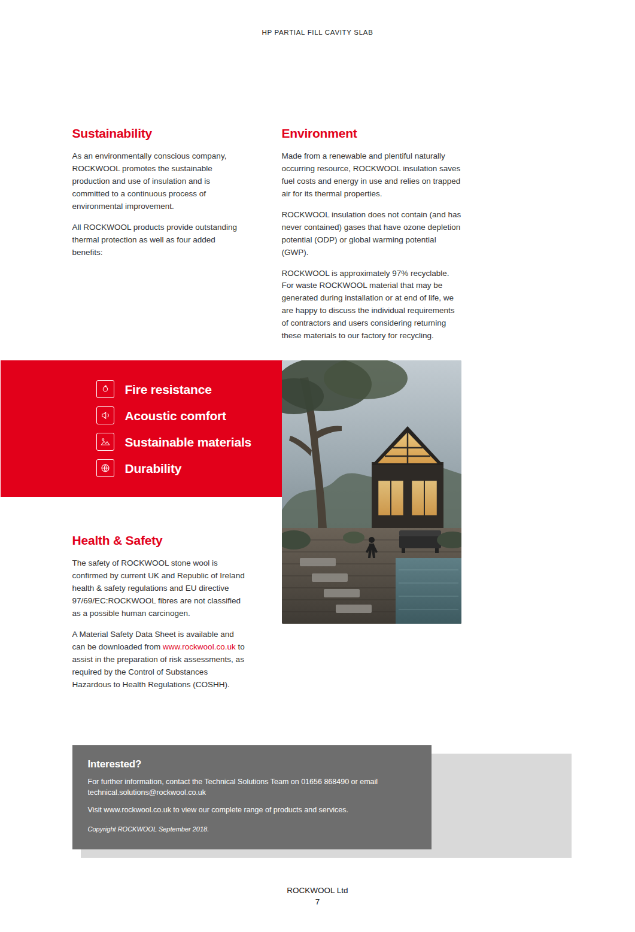HP PARTIAL FILL CAVITY SLAB
Sustainability
As an environmentally conscious company, ROCKWOOL promotes the sustainable production and use of insulation and is committed to a continuous process of environmental improvement.
All ROCKWOOL products provide outstanding thermal protection as well as four added benefits:
Environment
Made from a renewable and plentiful naturally occurring resource, ROCKWOOL insulation saves fuel costs and energy in use and relies on trapped air for its thermal properties.
ROCKWOOL insulation does not contain (and has never contained) gases that have ozone depletion potential (ODP) or global warming potential (GWP).
ROCKWOOL is approximately 97% recyclable. For waste ROCKWOOL material that may be generated during installation or at end of life, we are happy to discuss the individual requirements of contractors and users considering returning these materials to our factory for recycling.
Fire resistance
Acoustic comfort
Sustainable materials
Durability
Health & Safety
The safety of ROCKWOOL stone wool is confirmed by current UK and Republic of Ireland health & safety regulations and EU directive 97/69/EC:ROCKWOOL fibres are not classified as a possible human carcinogen.
A Material Safety Data Sheet is available and can be downloaded from www.rockwool.co.uk to assist in the preparation of risk assessments, as required by the Control of Substances Hazardous to Health Regulations (COSHH).
Interested?
For further information, contact the Technical Solutions Team on 01656 868490 or email technical.solutions@rockwool.co.uk
Visit www.rockwool.co.uk to view our complete range of products and services.
Copyright ROCKWOOL September 2018.
ROCKWOOL Ltd
7